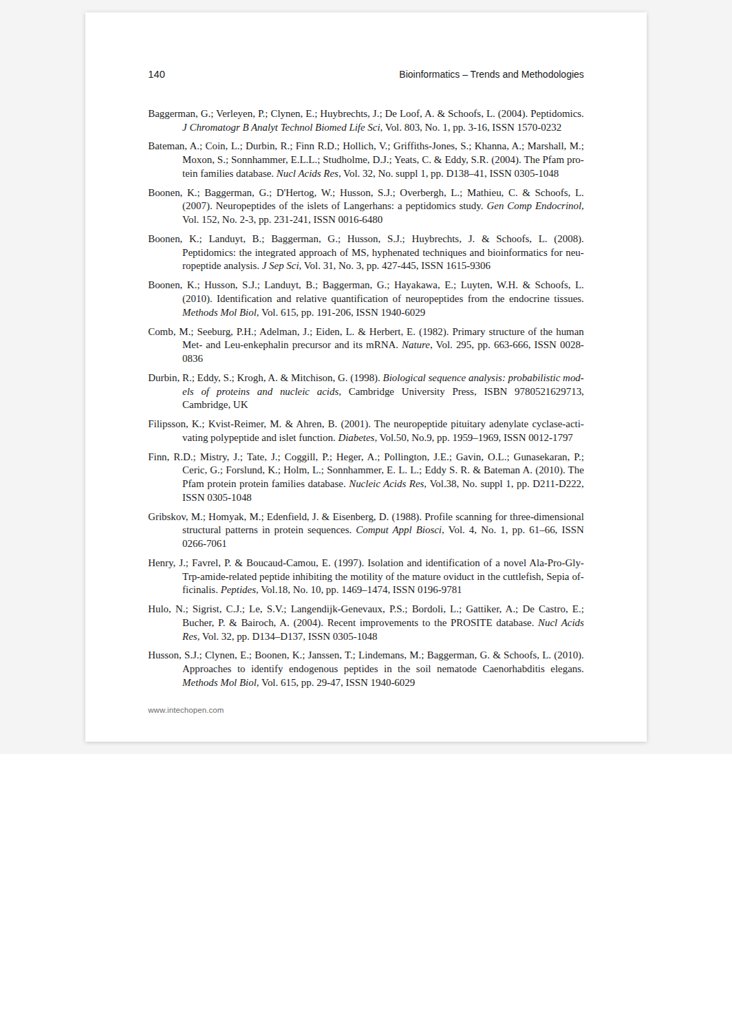140 Bioinformatics – Trends and Methodologies
Baggerman, G.; Verleyen, P.; Clynen, E.; Huybrechts, J.; De Loof, A. & Schoofs, L. (2004). Peptidomics. J Chromatogr B Analyt Technol Biomed Life Sci, Vol. 803, No. 1, pp. 3-16, ISSN 1570-0232
Bateman, A.; Coin, L.; Durbin, R.; Finn R.D.; Hollich, V.; Griffiths-Jones, S.; Khanna, A.; Marshall, M.; Moxon, S.; Sonnhammer, E.L.L.; Studholme, D.J.; Yeats, C. & Eddy, S.R. (2004). The Pfam protein families database. Nucl Acids Res, Vol. 32, No. suppl 1, pp. D138–41, ISSN 0305-1048
Boonen, K.; Baggerman, G.; D'Hertog, W.; Husson, S.J.; Overbergh, L.; Mathieu, C. & Schoofs, L. (2007). Neuropeptides of the islets of Langerhans: a peptidomics study. Gen Comp Endocrinol, Vol. 152, No. 2-3, pp. 231-241, ISSN 0016-6480
Boonen, K.; Landuyt, B.; Baggerman, G.; Husson, S.J.; Huybrechts, J. & Schoofs, L. (2008). Peptidomics: the integrated approach of MS, hyphenated techniques and bioinformatics for neuropeptide analysis. J Sep Sci, Vol. 31, No. 3, pp. 427-445, ISSN 1615-9306
Boonen, K.; Husson, S.J.; Landuyt, B.; Baggerman, G.; Hayakawa, E.; Luyten, W.H. & Schoofs, L. (2010). Identification and relative quantification of neuropeptides from the endocrine tissues. Methods Mol Biol, Vol. 615, pp. 191-206, ISSN 1940-6029
Comb, M.; Seeburg, P.H.; Adelman, J.; Eiden, L. & Herbert, E. (1982). Primary structure of the human Met- and Leu-enkephalin precursor and its mRNA. Nature, Vol. 295, pp. 663-666, ISSN 0028-0836
Durbin, R.; Eddy, S.; Krogh, A. & Mitchison, G. (1998). Biological sequence analysis: probabilistic models of proteins and nucleic acids, Cambridge University Press, ISBN 9780521629713, Cambridge, UK
Filipsson, K.; Kvist-Reimer, M. & Ahren, B. (2001). The neuropeptide pituitary adenylate cyclase-activating polypeptide and islet function. Diabetes, Vol.50, No.9, pp. 1959–1969, ISSN 0012-1797
Finn, R.D.; Mistry, J.; Tate, J.; Coggill, P.; Heger, A.; Pollington, J.E.; Gavin, O.L.; Gunasekaran, P.; Ceric, G.; Forslund, K.; Holm, L.; Sonnhammer, E. L. L.; Eddy S. R. & Bateman A. (2010). The Pfam protein protein families database. Nucleic Acids Res, Vol.38, No. suppl 1, pp. D211-D222, ISSN 0305-1048
Gribskov, M.; Homyak, M.; Edenfield, J. & Eisenberg, D. (1988). Profile scanning for three-dimensional structural patterns in protein sequences. Comput Appl Biosci, Vol. 4, No. 1, pp. 61–66, ISSN 0266-7061
Henry, J.; Favrel, P. & Boucaud-Camou, E. (1997). Isolation and identification of a novel Ala-Pro-Gly-Trp-amide-related peptide inhibiting the motility of the mature oviduct in the cuttlefish, Sepia officinalis. Peptides, Vol.18, No. 10, pp. 1469–1474, ISSN 0196-9781
Hulo, N.; Sigrist, C.J.; Le, S.V.; Langendijk-Genevaux, P.S.; Bordoli, L.; Gattiker, A.; De Castro, E.; Bucher, P. & Bairoch, A. (2004). Recent improvements to the PROSITE database. Nucl Acids Res, Vol. 32, pp. D134–D137, ISSN 0305-1048
Husson, S.J.; Clynen, E.; Boonen, K.; Janssen, T.; Lindemans, M.; Baggerman, G. & Schoofs, L. (2010). Approaches to identify endogenous peptides in the soil nematode Caenorhabditis elegans. Methods Mol Biol, Vol. 615, pp. 29-47, ISSN 1940-6029
www.intechopen.com